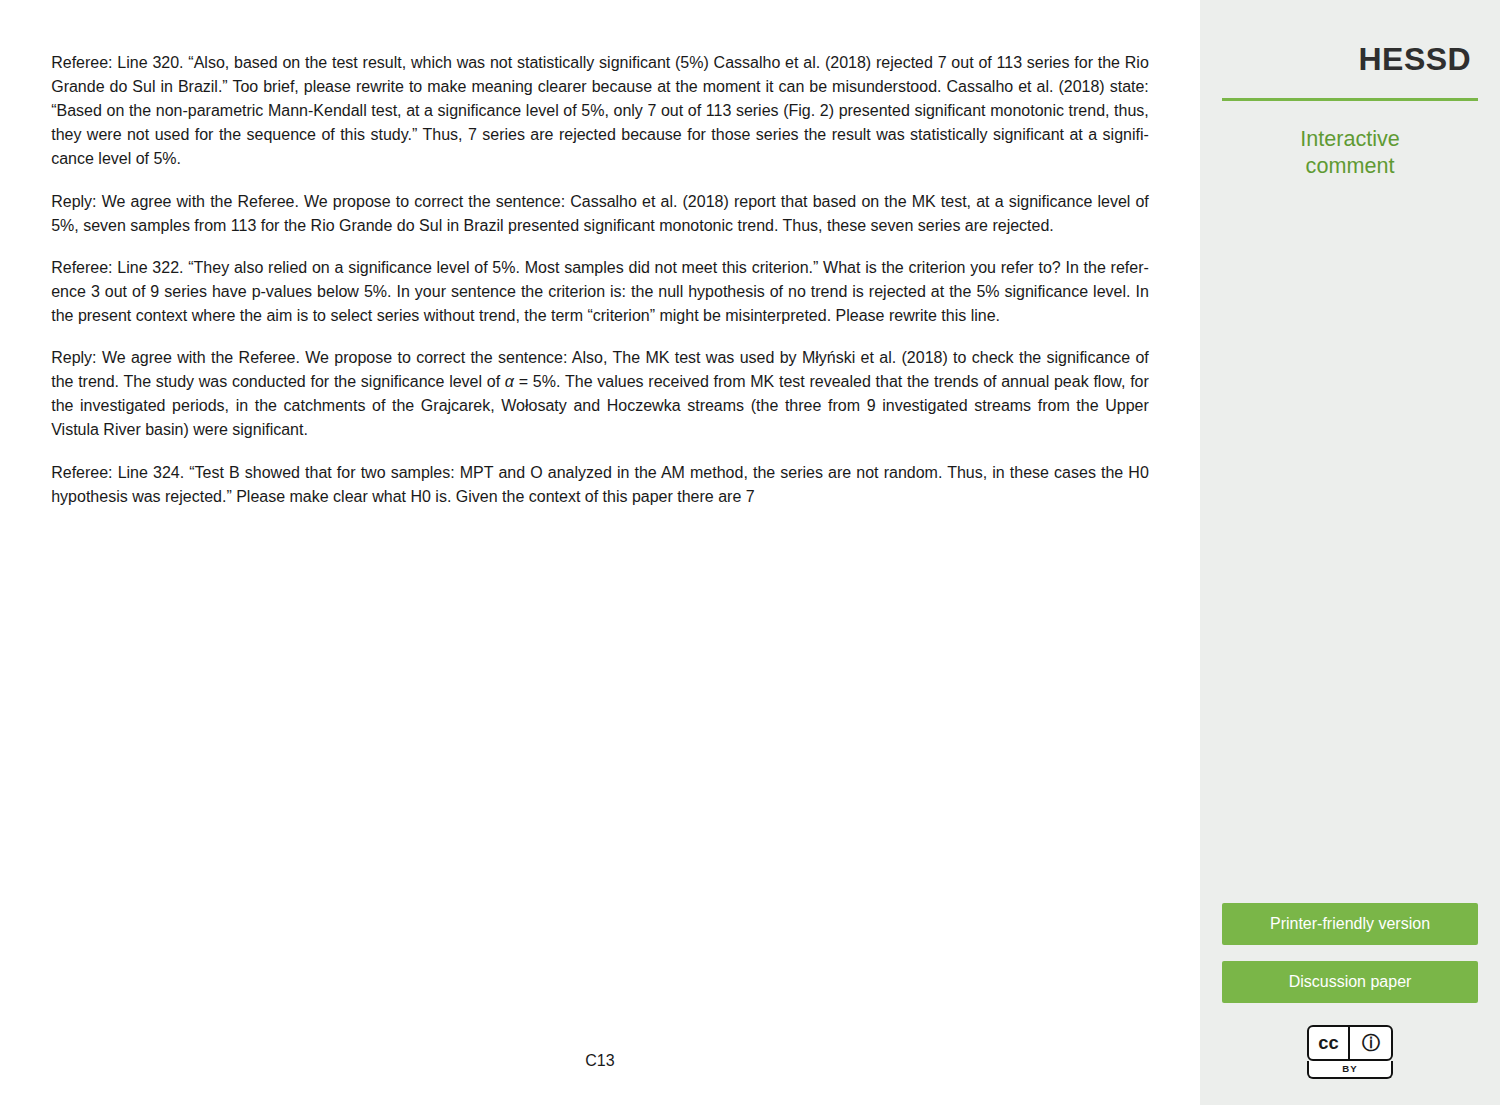Referee: Line 320. “Also, based on the test result, which was not statistically significant (5%) Cassalho et al. (2018) rejected 7 out of 113 series for the Rio Grande do Sul in Brazil.” Too brief, please rewrite to make meaning clearer because at the moment it can be misunderstood. Cassalho et al. (2018) state: “Based on the non-parametric Mann-Kendall test, at a significance level of 5%, only 7 out of 113 series (Fig. 2) presented significant monotonic trend, thus, they were not used for the sequence of this study.” Thus, 7 series are rejected because for those series the result was statistically significant at a significance level of 5%.
Reply: We agree with the Referee. We propose to correct the sentence: Cassalho et al. (2018) report that based on the MK test, at a significance level of 5%, seven samples from 113 for the Rio Grande do Sul in Brazil presented significant monotonic trend. Thus, these seven series are rejected.
Referee: Line 322. “They also relied on a significance level of 5%. Most samples did not meet this criterion.” What is the criterion you refer to? In the reference 3 out of 9 series have p-values below 5%. In your sentence the criterion is: the null hypothesis of no trend is rejected at the 5% significance level. In the present context where the aim is to select series without trend, the term “criterion” might be misinterpreted. Please rewrite this line.
Reply: We agree with the Referee. We propose to correct the sentence: Also, The MK test was used by Młyński et al. (2018) to check the significance of the trend. The study was conducted for the significance level of α = 5%. The values received from MK test revealed that the trends of annual peak flow, for the investigated periods, in the catchments of the Grajcarek, Wołosaty and Hoczewka streams (the three from 9 investigated streams from the Upper Vistula River basin) were significant.
Referee: Line 324. “Test B showed that for two samples: MPT and O analyzed in the AM method, the series are not random. Thus, in these cases the H0 hypothesis was rejected.” Please make clear what H0 is. Given the context of this paper there are 7
C13
HESSD
Interactive
comment
Printer-friendly version Discussion paper
cc
ⓘ
BY